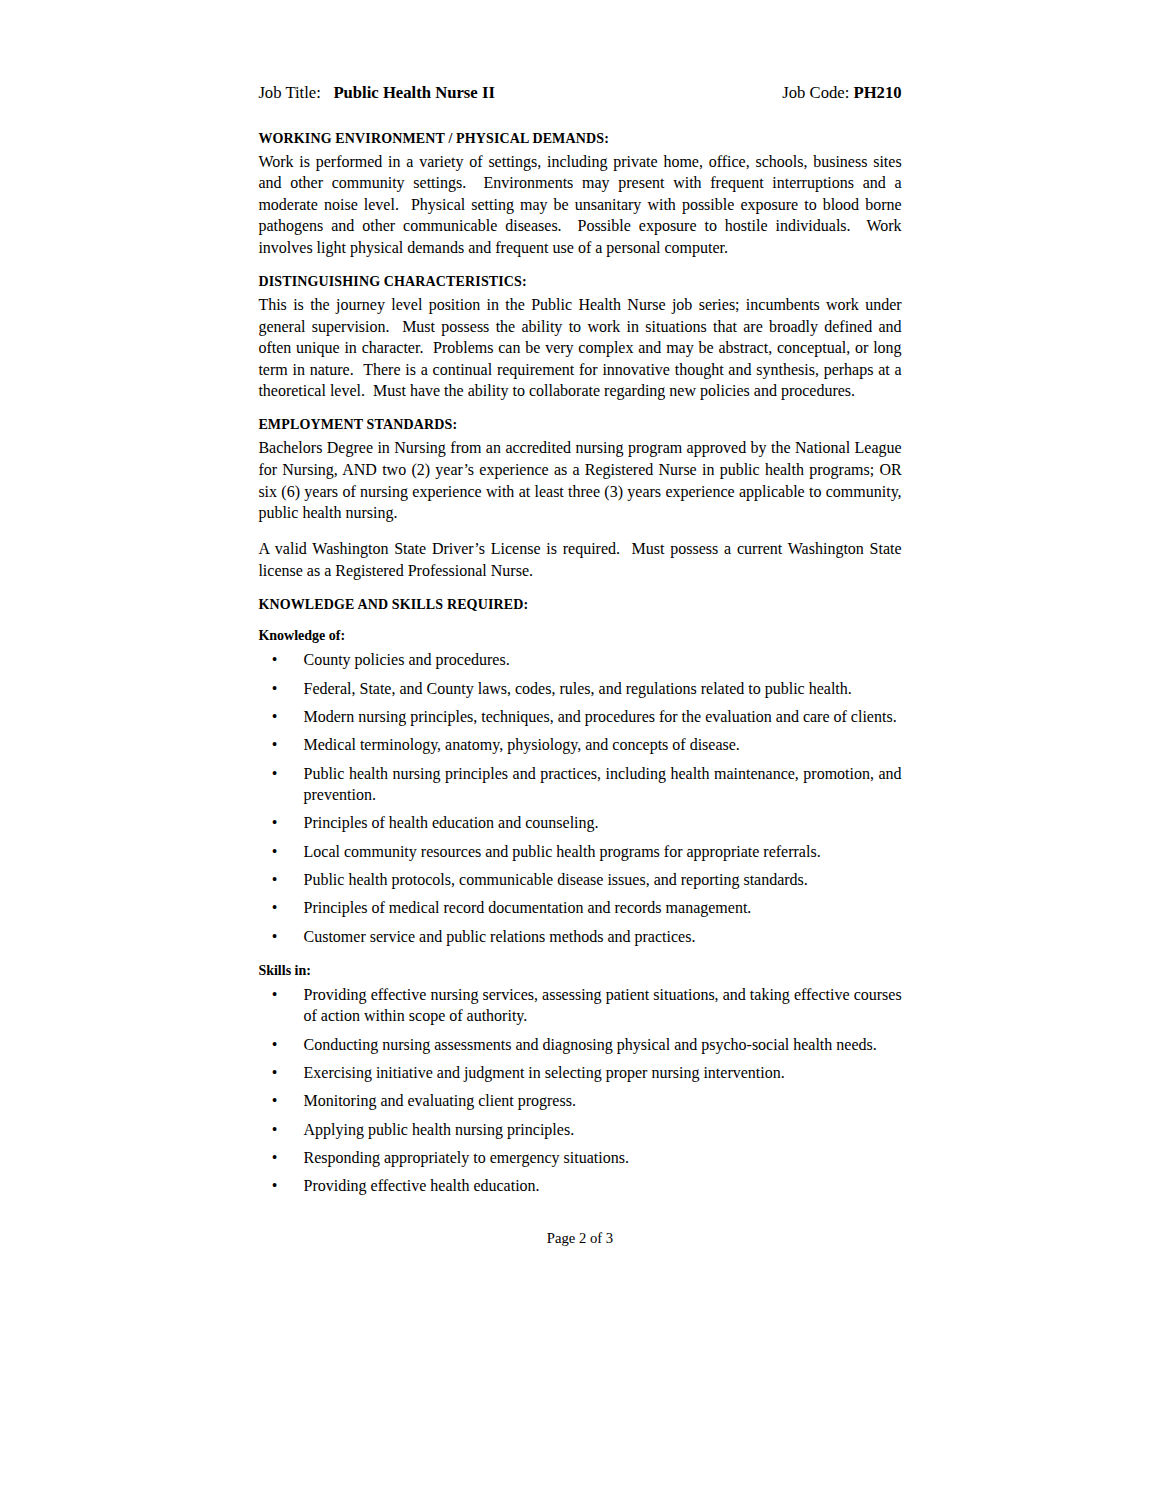Job Title: Public Health Nurse II
Job Code: PH210
Working Environment / Physical Demands:
Work is performed in a variety of settings, including private home, office, schools, business sites and other community settings. Environments may present with frequent interruptions and a moderate noise level. Physical setting may be unsanitary with possible exposure to blood borne pathogens and other communicable diseases. Possible exposure to hostile individuals. Work involves light physical demands and frequent use of a personal computer.
Distinguishing Characteristics:
This is the journey level position in the Public Health Nurse job series; incumbents work under general supervision. Must possess the ability to work in situations that are broadly defined and often unique in character. Problems can be very complex and may be abstract, conceptual, or long term in nature. There is a continual requirement for innovative thought and synthesis, perhaps at a theoretical level. Must have the ability to collaborate regarding new policies and procedures.
Employment Standards:
Bachelors Degree in Nursing from an accredited nursing program approved by the National League for Nursing, AND two (2) year’s experience as a Registered Nurse in public health programs; OR six (6) years of nursing experience with at least three (3) years experience applicable to community, public health nursing.
A valid Washington State Driver’s License is required. Must possess a current Washington State license as a Registered Professional Nurse.
Knowledge and Skills Required:
Knowledge of:
County policies and procedures.
Federal, State, and County laws, codes, rules, and regulations related to public health.
Modern nursing principles, techniques, and procedures for the evaluation and care of clients.
Medical terminology, anatomy, physiology, and concepts of disease.
Public health nursing principles and practices, including health maintenance, promotion, and prevention.
Principles of health education and counseling.
Local community resources and public health programs for appropriate referrals.
Public health protocols, communicable disease issues, and reporting standards.
Principles of medical record documentation and records management.
Customer service and public relations methods and practices.
Skills in:
Providing effective nursing services, assessing patient situations, and taking effective courses of action within scope of authority.
Conducting nursing assessments and diagnosing physical and psycho-social health needs.
Exercising initiative and judgment in selecting proper nursing intervention.
Monitoring and evaluating client progress.
Applying public health nursing principles.
Responding appropriately to emergency situations.
Providing effective health education.
Page 2 of 3